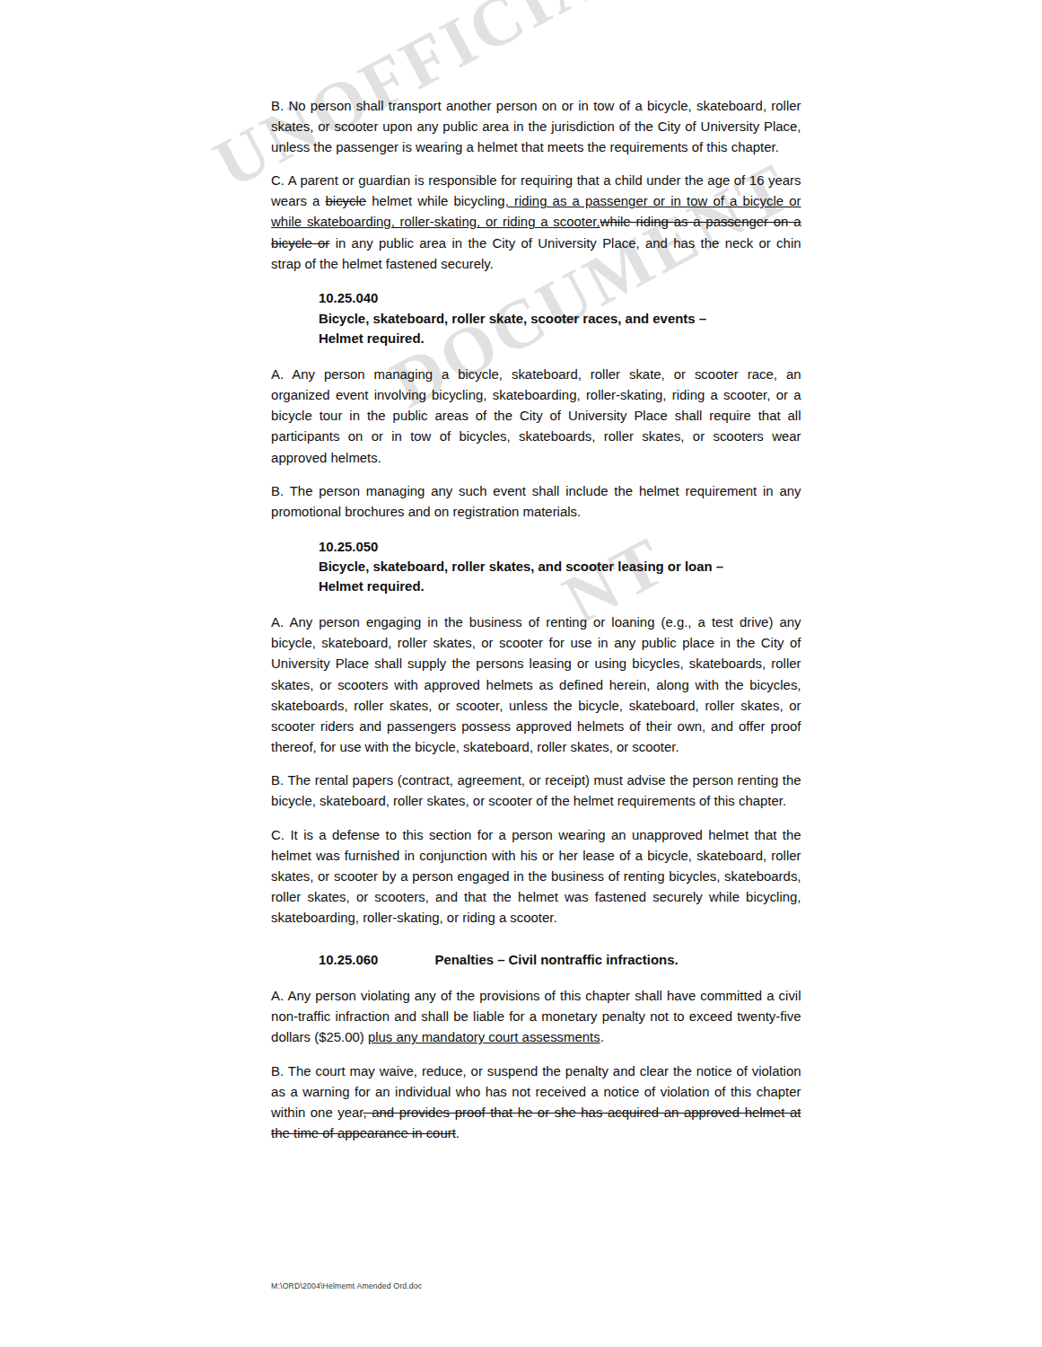UNOFFICIAL DOCUMENT NT
B. No person shall transport another person on or in tow of a bicycle, skateboard, roller skates, or scooter upon any public area in the jurisdiction of the City of University Place, unless the passenger is wearing a helmet that meets the requirements of this chapter.
C. A parent or guardian is responsible for requiring that a child under the age of 16 years wears a bicycle helmet while bicycling, riding as a passenger or in tow of a bicycle or while skateboarding, roller-skating, or riding a scooter,while riding as a passenger on a bicycle or in any public area in the City of University Place, and has the neck or chin strap of the helmet fastened securely.
10.25.040 Bicycle, skateboard, roller skate, scooter races, and events –
Helmet required.
A. Any person managing a bicycle, skateboard, roller skate, or scooter race, an organized event involving bicycling, skateboarding, roller-skating, riding a scooter, or a bicycle tour in the public areas of the City of University Place shall require that all participants on or in tow of bicycles, skateboards, roller skates, or scooters wear approved helmets.
B. The person managing any such event shall include the helmet requirement in any promotional brochures and on registration materials.
10.25.050 Bicycle, skateboard, roller skates, and scooter leasing or loan –
Helmet required.
A. Any person engaging in the business of renting or loaning (e.g., a test drive) any bicycle, skateboard, roller skates, or scooter for use in any public place in the City of University Place shall supply the persons leasing or using bicycles, skateboards, roller skates, or scooters with approved helmets as defined herein, along with the bicycles, skateboards, roller skates, or scooter, unless the bicycle, skateboard, roller skates, or scooter riders and passengers possess approved helmets of their own, and offer proof thereof, for use with the bicycle, skateboard, roller skates, or scooter.
B. The rental papers (contract, agreement, or receipt) must advise the person renting the bicycle, skateboard, roller skates, or scooter of the helmet requirements of this chapter.
C. It is a defense to this section for a person wearing an unapproved helmet that the helmet was furnished in conjunction with his or her lease of a bicycle, skateboard, roller skates, or scooter by a person engaged in the business of renting bicycles, skateboards, roller skates, or scooters, and that the helmet was fastened securely while bicycling, skateboarding, roller-skating, or riding a scooter.
10.25.060 Penalties – Civil nontraffic infractions.
A. Any person violating any of the provisions of this chapter shall have committed a civil non-traffic infraction and shall be liable for a monetary penalty not to exceed twenty-five dollars ($25.00) plus any mandatory court assessments.
B. The court may waive, reduce, or suspend the penalty and clear the notice of violation as a warning for an individual who has not received a notice of violation of this chapter within one year, and provides proof that he or she has acquired an approved helmet at the time of appearance in court.
M:\ORD\2004\Helmemt Amended Ord.doc